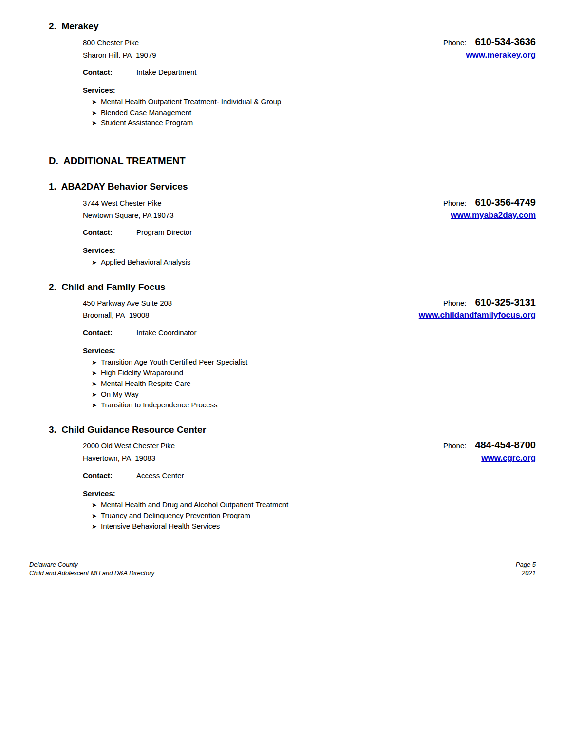2. Merakey
800 Chester Pike
Phone: 610-534-3636
Sharon Hill, PA 19079
www.merakey.org
Contact: Intake Department
Services:
Mental Health Outpatient Treatment- Individual & Group
Blended Case Management
Student Assistance Program
D. ADDITIONAL TREATMENT
1. ABA2DAY Behavior Services
3744 West Chester Pike
Phone: 610-356-4749
Newtown Square, PA 19073
www.myaba2day.com
Contact: Program Director
Services:
Applied Behavioral Analysis
2. Child and Family Focus
450 Parkway Ave Suite 208
Phone: 610-325-3131
Broomall, PA 19008
www.childandfamilyfocus.org
Contact: Intake Coordinator
Services:
Transition Age Youth Certified Peer Specialist
High Fidelity Wraparound
Mental Health Respite Care
On My Way
Transition to Independence Process
3. Child Guidance Resource Center
2000 Old West Chester Pike
Phone: 484-454-8700
Havertown, PA 19083
www.cgrc.org
Contact: Access Center
Services:
Mental Health and Drug and Alcohol Outpatient Treatment
Truancy and Delinquency Prevention Program
Intensive Behavioral Health Services
Delaware County
Child and Adolescent MH and D&A Directory
Page 5
2021